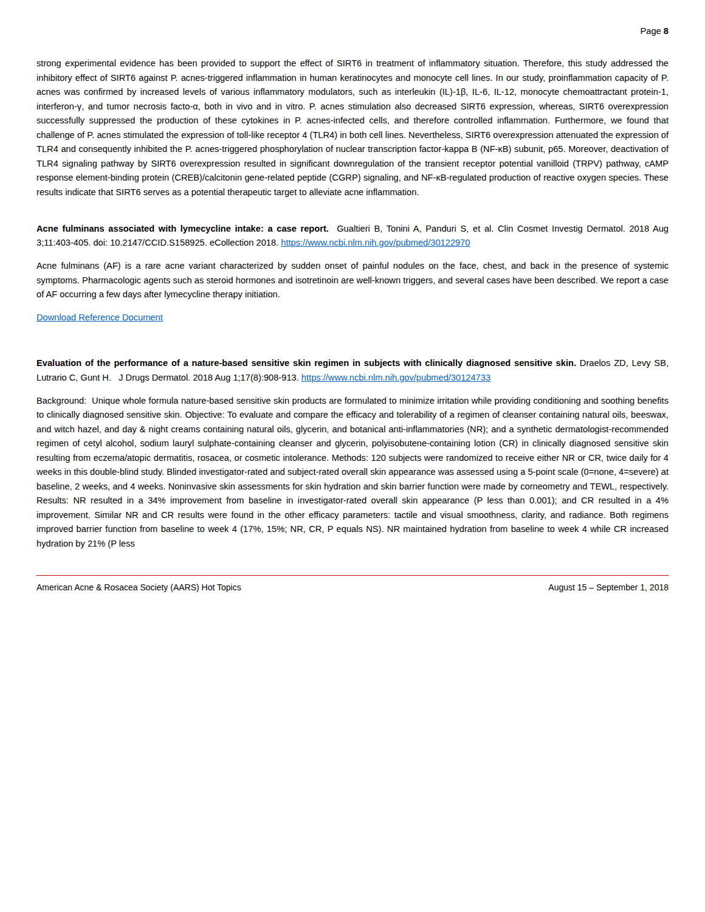Page 8
strong experimental evidence has been provided to support the effect of SIRT6 in treatment of inflammatory situation. Therefore, this study addressed the inhibitory effect of SIRT6 against P. acnes-triggered inflammation in human keratinocytes and monocyte cell lines. In our study, proinflammation capacity of P. acnes was confirmed by increased levels of various inflammatory modulators, such as interleukin (IL)-1β, IL-6, IL-12, monocyte chemoattractant protein-1, interferon-γ, and tumor necrosis facto-α, both in vivo and in vitro. P. acnes stimulation also decreased SIRT6 expression, whereas, SIRT6 overexpression successfully suppressed the production of these cytokines in P. acnes-infected cells, and therefore controlled inflammation. Furthermore, we found that challenge of P. acnes stimulated the expression of toll-like receptor 4 (TLR4) in both cell lines. Nevertheless, SIRT6 overexpression attenuated the expression of TLR4 and consequently inhibited the P. acnes-triggered phosphorylation of nuclear transcription factor-kappa B (NF-κB) subunit, p65. Moreover, deactivation of TLR4 signaling pathway by SIRT6 overexpression resulted in significant downregulation of the transient receptor potential vanilloid (TRPV) pathway, cAMP response element-binding protein (CREB)/calcitonin gene-related peptide (CGRP) signaling, and NF-κB-regulated production of reactive oxygen species. These results indicate that SIRT6 serves as a potential therapeutic target to alleviate acne inflammation.
Acne fulminans associated with lymecycline intake: a case report. Gualtieri B, Tonini A, Panduri S, et al. Clin Cosmet Investig Dermatol. 2018 Aug 3;11:403-405. doi: 10.2147/CCID.S158925. eCollection 2018. https://www.ncbi.nlm.nih.gov/pubmed/30122970
Acne fulminans (AF) is a rare acne variant characterized by sudden onset of painful nodules on the face, chest, and back in the presence of systemic symptoms. Pharmacologic agents such as steroid hormones and isotretinoin are well-known triggers, and several cases have been described. We report a case of AF occurring a few days after lymecycline therapy initiation.
Download Reference Document
Evaluation of the performance of a nature-based sensitive skin regimen in subjects with clinically diagnosed sensitive skin. Draelos ZD, Levy SB, Lutrario C, Gunt H. J Drugs Dermatol. 2018 Aug 1;17(8):908-913. https://www.ncbi.nlm.nih.gov/pubmed/30124733
Background: Unique whole formula nature-based sensitive skin products are formulated to minimize irritation while providing conditioning and soothing benefits to clinically diagnosed sensitive skin. Objective: To evaluate and compare the efficacy and tolerability of a regimen of cleanser containing natural oils, beeswax, and witch hazel, and day & night creams containing natural oils, glycerin, and botanical anti-inflammatories (NR); and a synthetic dermatologist-recommended regimen of cetyl alcohol, sodium lauryl sulphate-containing cleanser and glycerin, polyisobutene-containing lotion (CR) in clinically diagnosed sensitive skin resulting from eczema/atopic dermatitis, rosacea, or cosmetic intolerance. Methods: 120 subjects were randomized to receive either NR or CR, twice daily for 4 weeks in this double-blind study. Blinded investigator-rated and subject-rated overall skin appearance was assessed using a 5-point scale (0=none, 4=severe) at baseline, 2 weeks, and 4 weeks. Noninvasive skin assessments for skin hydration and skin barrier function were made by corneometry and TEWL, respectively. Results: NR resulted in a 34% improvement from baseline in investigator-rated overall skin appearance (P less than 0.001); and CR resulted in a 4% improvement. Similar NR and CR results were found in the other efficacy parameters: tactile and visual smoothness, clarity, and radiance. Both regimens improved barrier function from baseline to week 4 (17%, 15%; NR, CR, P equals NS). NR maintained hydration from baseline to week 4 while CR increased hydration by 21% (P less
American Acne & Rosacea Society (AARS) Hot Topics August 15 – September 1, 2018